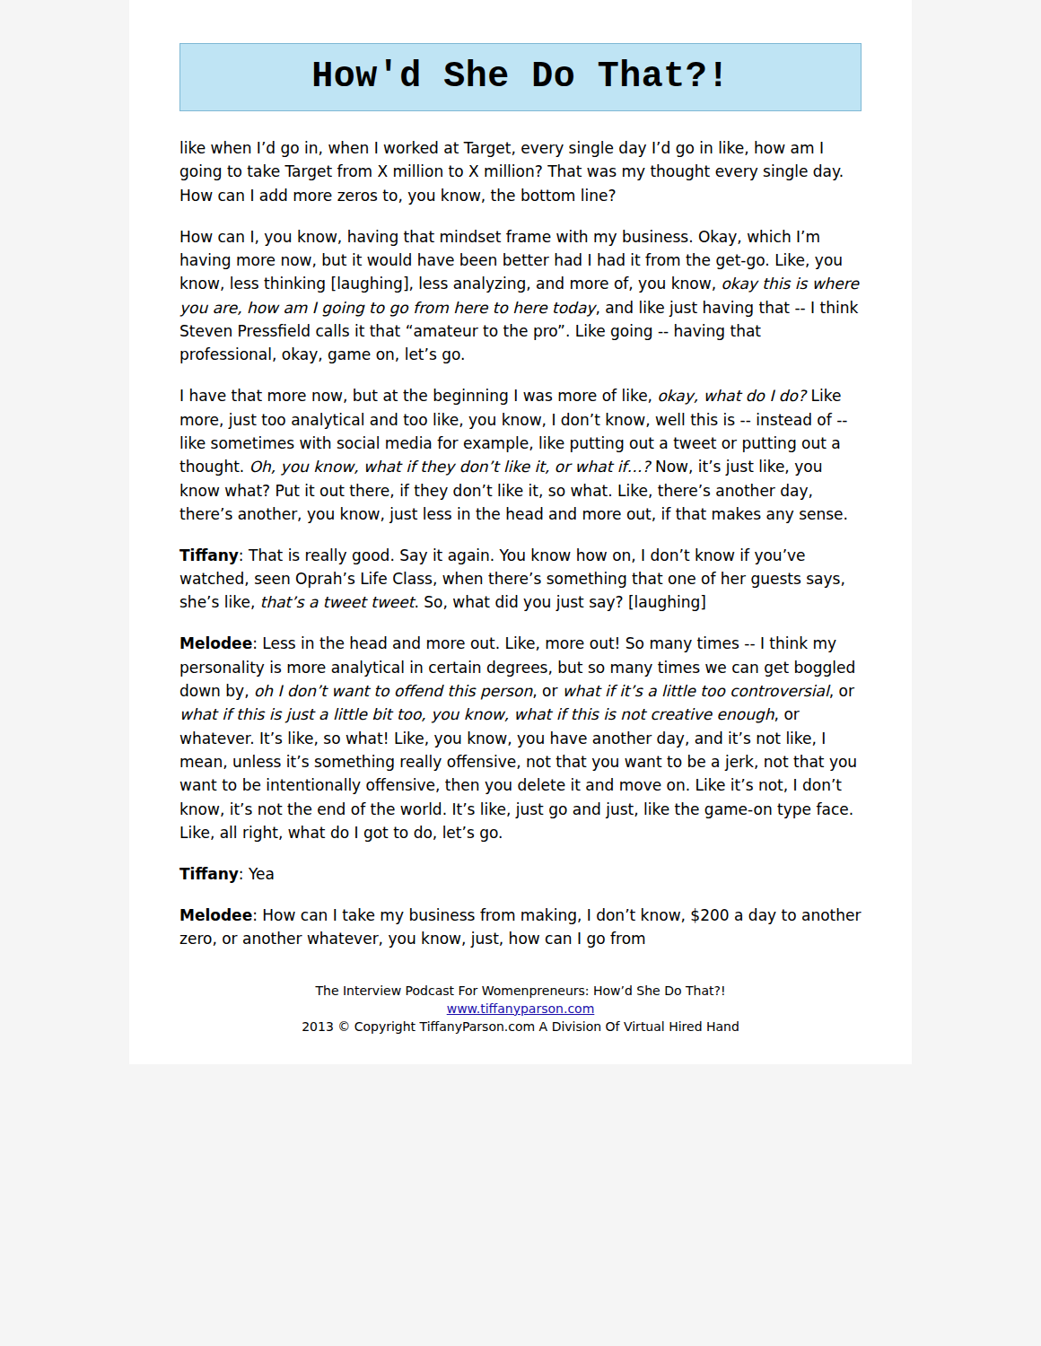How'd She Do That?!
like when I’d go in, when I worked at Target, every single day I’d go in like, how am I going to take Target from X million to X million? That was my thought every single day. How can I add more zeros to, you know, the bottom line?
How can I, you know, having that mindset frame with my business. Okay, which I’m having more now, but it would have been better had I had it from the get-go. Like, you know, less thinking [laughing], less analyzing, and more of, you know, okay this is where you are, how am I going to go from here to here today, and like just having that -- I think Steven Pressfield calls it that “amateur to the pro”. Like going -- having that professional, okay, game on, let’s go.
I have that more now, but at the beginning I was more of like, okay, what do I do? Like more, just too analytical and too like, you know, I don’t know, well this is -- instead of -- like sometimes with social media for example, like putting out a tweet or putting out a thought. Oh, you know, what if they don’t like it, or what if…? Now, it’s just like, you know what? Put it out there, if they don’t like it, so what. Like, there’s another day, there’s another, you know, just less in the head and more out, if that makes any sense.
Tiffany: That is really good. Say it again. You know how on, I don’t know if you’ve watched, seen Oprah’s Life Class, when there’s something that one of her guests says, she’s like, that’s a tweet tweet. So, what did you just say? [laughing]
Melodee: Less in the head and more out. Like, more out! So many times -- I think my personality is more analytical in certain degrees, but so many times we can get boggled down by, oh I don’t want to offend this person, or what if it’s a little too controversial, or what if this is just a little bit too, you know, what if this is not creative enough, or whatever. It’s like, so what! Like, you know, you have another day, and it’s not like, I mean, unless it’s something really offensive, not that you want to be a jerk, not that you want to be intentionally offensive, then you delete it and move on. Like it’s not, I don’t know, it’s not the end of the world. It’s like, just go and just, like the game-on type face. Like, all right, what do I got to do, let’s go.
Tiffany: Yea
Melodee: How can I take my business from making, I don’t know, $200 a day to another zero, or another whatever, you know, just, how can I go from
The Interview Podcast For Womenpreneurs: How’d She Do That?!
www.tiffanyparson.com
2013 © Copyright TiffanyParson.com A Division Of Virtual Hired Hand